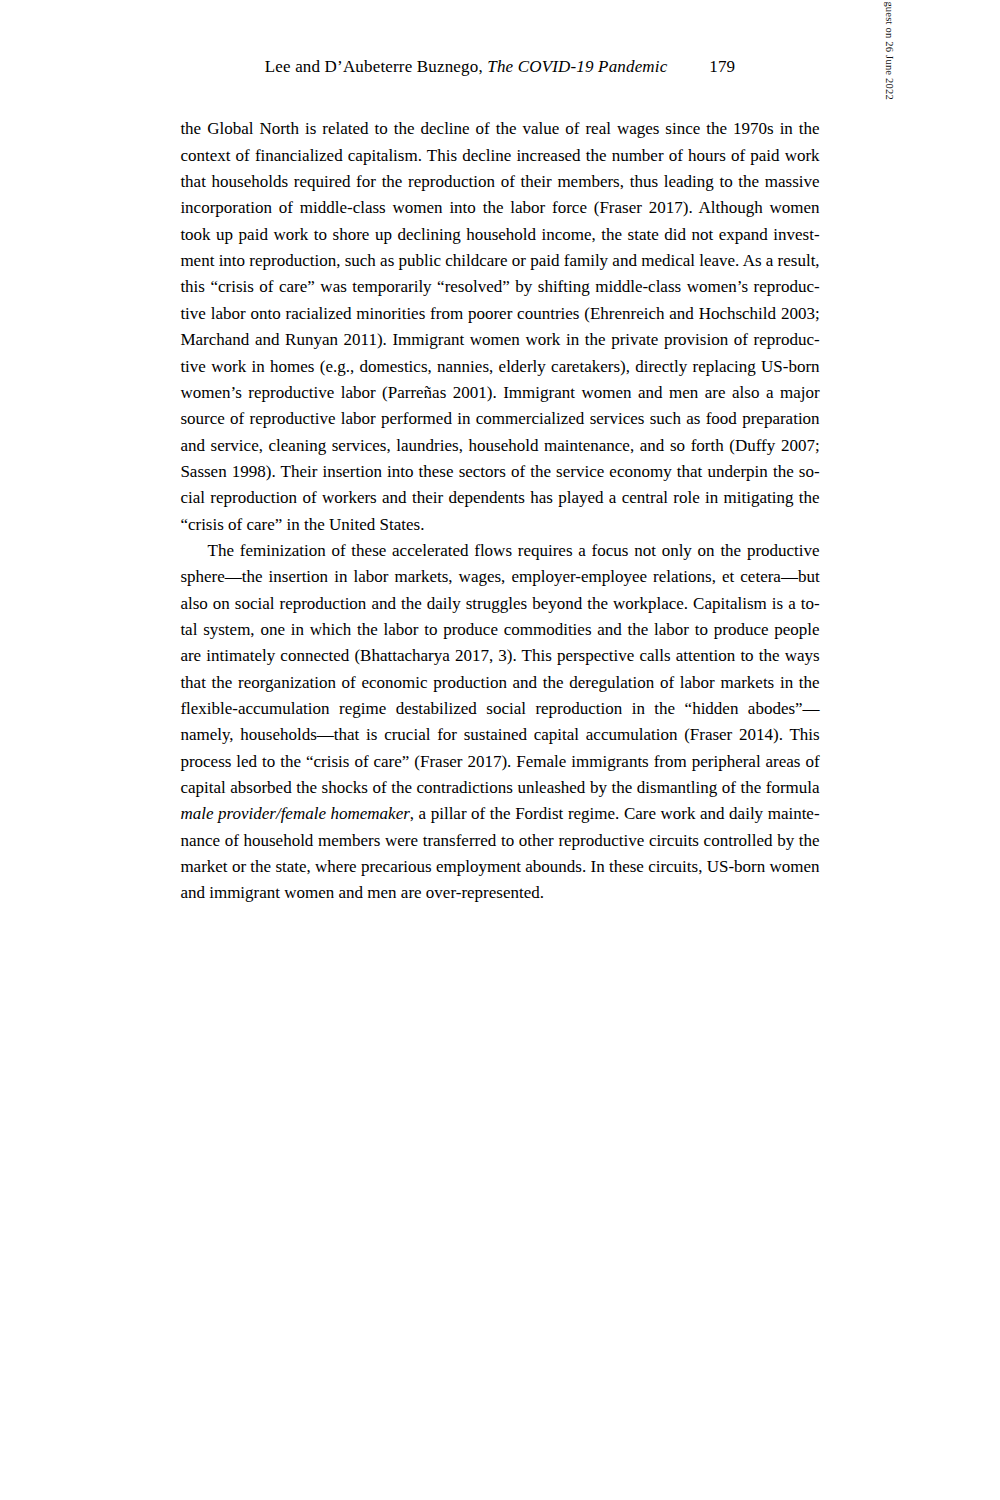Lee and D’Aubeterre Buznego, The COVID-19 Pandemic 179
the Global North is related to the decline of the value of real wages since the 1970s in the context of financialized capitalism. This decline increased the number of hours of paid work that households required for the reproduction of their members, thus leading to the massive incorporation of middle-class women into the labor force (Fraser 2017). Although women took up paid work to shore up declining household income, the state did not expand investment into reproduction, such as public childcare or paid family and medical leave. As a result, this “crisis of care” was temporarily “resolved” by shifting middle-class women’s reproductive labor onto racialized minorities from poorer countries (Ehrenreich and Hochschild 2003; Marchand and Runyan 2011). Immigrant women work in the private provision of reproductive work in homes (e.g., domestics, nannies, elderly caretakers), directly replacing US-born women’s reproductive labor (Parreñas 2001). Immigrant women and men are also a major source of reproductive labor performed in commercialized services such as food preparation and service, cleaning services, laundries, household maintenance, and so forth (Duffy 2007; Sassen 1998). Their insertion into these sectors of the service economy that underpin the social reproduction of workers and their dependents has played a central role in mitigating the “crisis of care” in the United States.
The feminization of these accelerated flows requires a focus not only on the productive sphere—the insertion in labor markets, wages, employer-employee relations, et cetera—but also on social reproduction and the daily struggles beyond the workplace. Capitalism is a total system, one in which the labor to produce commodities and the labor to produce people are intimately connected (Bhattacharya 2017, 3). This perspective calls attention to the ways that the reorganization of economic production and the deregulation of labor markets in the flexible-accumulation regime destabilized social reproduction in the “hidden abodes”—namely, households—that is crucial for sustained capital accumulation (Fraser 2014). This process led to the “crisis of care” (Fraser 2017). Female immigrants from peripheral areas of capital absorbed the shocks of the contradictions unleashed by the dismantling of the formula male provider/female homemaker, a pillar of the Fordist regime. Care work and daily maintenance of household members were transferred to other reproductive circuits controlled by the market or the state, where precarious employment abounds. In these circuits, US-born women and immigrant women and men are over-represented.
Downloaded from http://online.ucpress.edu/msem/article-pdf/38/1/170/495048/msem.2022.38.1.170.pdf by guest on 26 June 2022